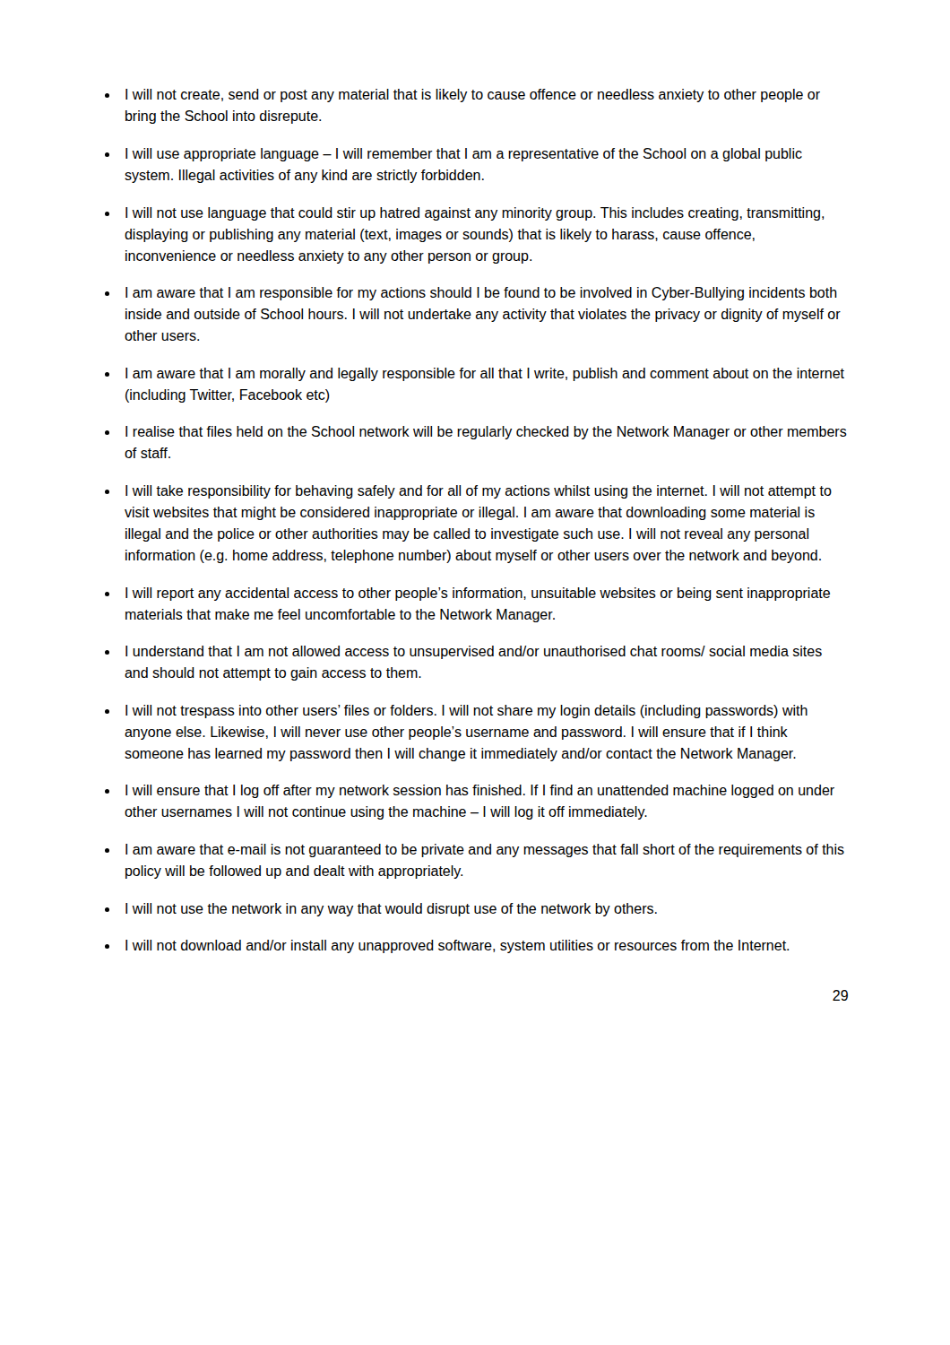I will not create, send or post any material that is likely to cause offence or needless anxiety to other people or bring the School into disrepute.
I will use appropriate language – I will remember that I am a representative of the School on a global public system. Illegal activities of any kind are strictly forbidden.
I will not use language that could stir up hatred against any minority group. This includes creating, transmitting, displaying or publishing any material (text, images or sounds) that is likely to harass, cause offence, inconvenience or needless anxiety to any other person or group.
I am aware that I am responsible for my actions should I be found to be involved in Cyber-Bullying incidents both inside and outside of School hours. I will not undertake any activity that violates the privacy or dignity of myself or other users.
I am aware that I am morally and legally responsible for all that I write, publish and comment about on the internet (including Twitter, Facebook etc)
I realise that files held on the School network will be regularly checked by the Network Manager or other members of staff.
I will take responsibility for behaving safely and for all of my actions whilst using the internet. I will not attempt to visit websites that might be considered inappropriate or illegal. I am aware that downloading some material is illegal and the police or other authorities may be called to investigate such use. I will not reveal any personal information (e.g. home address, telephone number) about myself or other users over the network and beyond.
I will report any accidental access to other people’s information, unsuitable websites or being sent inappropriate materials that make me feel uncomfortable to the Network Manager.
I understand that I am not allowed access to unsupervised and/or unauthorised chat rooms/ social media sites and should not attempt to gain access to them.
I will not trespass into other users’ files or folders. I will not share my login details (including passwords) with anyone else. Likewise, I will never use other people’s username and password. I will ensure that if I think someone has learned my password then I will change it immediately and/or contact the Network Manager.
I will ensure that I log off after my network session has finished. If I find an unattended machine logged on under other usernames I will not continue using the machine – I will log it off immediately.
I am aware that e-mail is not guaranteed to be private and any messages that fall short of the requirements of this policy will be followed up and dealt with appropriately.
I will not use the network in any way that would disrupt use of the network by others.
I will not download and/or install any unapproved software, system utilities or resources from the Internet.
29